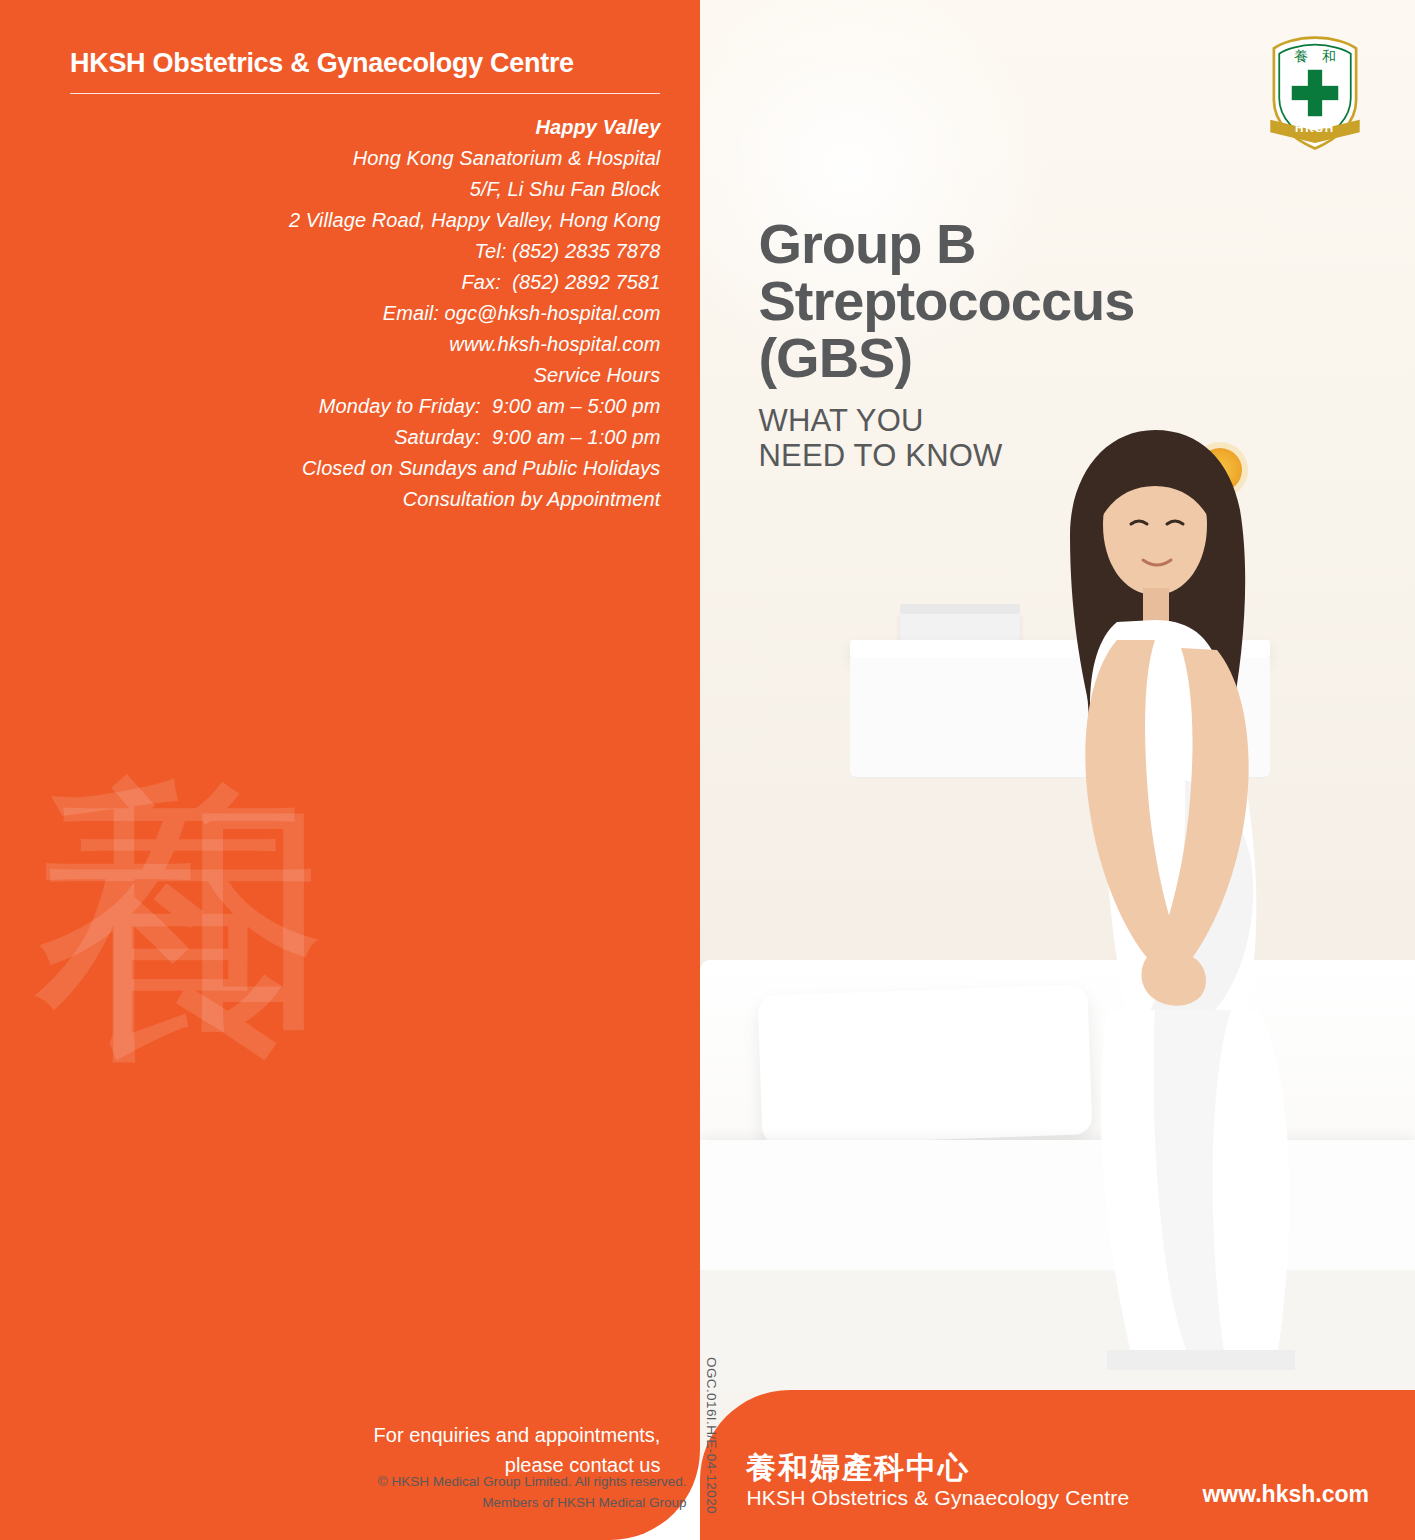HKSH Obstetrics & Gynaecology Centre
Happy Valley
Hong Kong Sanatorium & Hospital
5/F, Li Shu Fan Block
2 Village Road, Happy Valley, Hong Kong
Tel: (852) 2835 7878
Fax: (852) 2892 7581
Email: ogc@hksh-hospital.com
www.hksh-hospital.com
Service Hours
Monday to Friday: 9:00 am – 5:00 pm
Saturday: 9:00 am – 1:00 pm
Closed on Sundays and Public Holidays
Consultation by Appointment
養和
For enquiries and appointments,
please contact us
養 和 HKSH
Group B
Streptococcus
(GBS)
WHAT YOU
NEED TO KNOW
養和婦產科中心
HKSH Obstetrics & Gynaecology Centre
www.hksh.com
© HKSH Medical Group Limited. All rights reserved.
Members of HKSH Medical Group
OGC.016I.H/E-04-12020